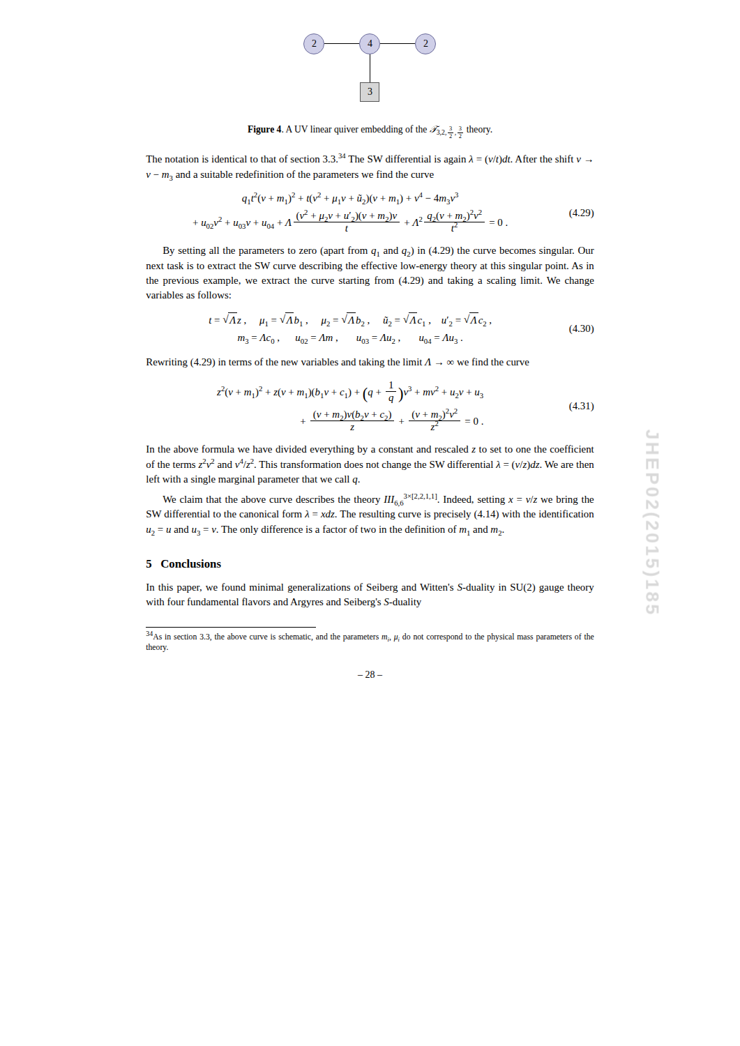JHEP02(2015)185
2
4
2
3
Figure 4. A UV linear quiver embedding of the 𝒯3,2,32,32 theory.
The notation is identical to that of section 3.3.34 The SW differential is again λ = (v/t)dt. After the shift v → v − m3 and a suitable redefinition of the parameters we find the curve
q1t2(v + m1)2 + t(v2 + μ1v + ũ2)(v + m1) + v4 − 4m3v3 + u02v2 + u03v + u04 + Λ(v2 + μ2v + u′2)(v + m2)v t + Λ2q2(v + m2)2v2 t2 = 0 .
(4.29)
By setting all the parameters to zero (apart from q1 and q2) in (4.29) the curve becomes singular. Our next task is to extract the SW curve describing the effective low-energy theory at this singular point. As in the previous example, we extract the curve starting from (4.29) and taking a scaling limit. We change variables as follows:
t = Λz , μ1 = Λb1 , μ2 = Λb2 , ũ2 = Λc1 , u′2 = Λc2 , m3 = Λc0 , u02 = Λm , u03 = Λu2 , u04 = Λu3 .
(4.30)
Rewriting (4.29) in terms of the new variables and taking the limit Λ → ∞ we find the curve
z2(v + m1)2 + z(v + m1)(b1v + c1) + (q + 1 q) v3 + mv2 + u2v + u3 + (v + m2)v(b2v + c2) z + (v + m2)2v2 z2 = 0 .
(4.31)
In the above formula we have divided everything by a constant and rescaled z to set to one the coefficient of the terms z2v2 and v4/z2. This transformation does not change the SW differential λ = (v/z)dz. We are then left with a single marginal parameter that we call q.
We claim that the above curve describes the theory III6,63×[2,2,1,1]. Indeed, setting x = v/z we bring the SW differential to the canonical form λ = xdz. The resulting curve is precisely (4.14) with the identification u2 = u and u3 = v. The only difference is a factor of two in the definition of m1 and m2.
5 Conclusions
In this paper, we found minimal generalizations of Seiberg and Witten's S-duality in SU(2) gauge theory with four fundamental flavors and Argyres and Seiberg's S-duality
34As in section 3.3, the above curve is schematic, and the parameters mi, μi do not correspond to the physical mass parameters of the theory.
– 28 –